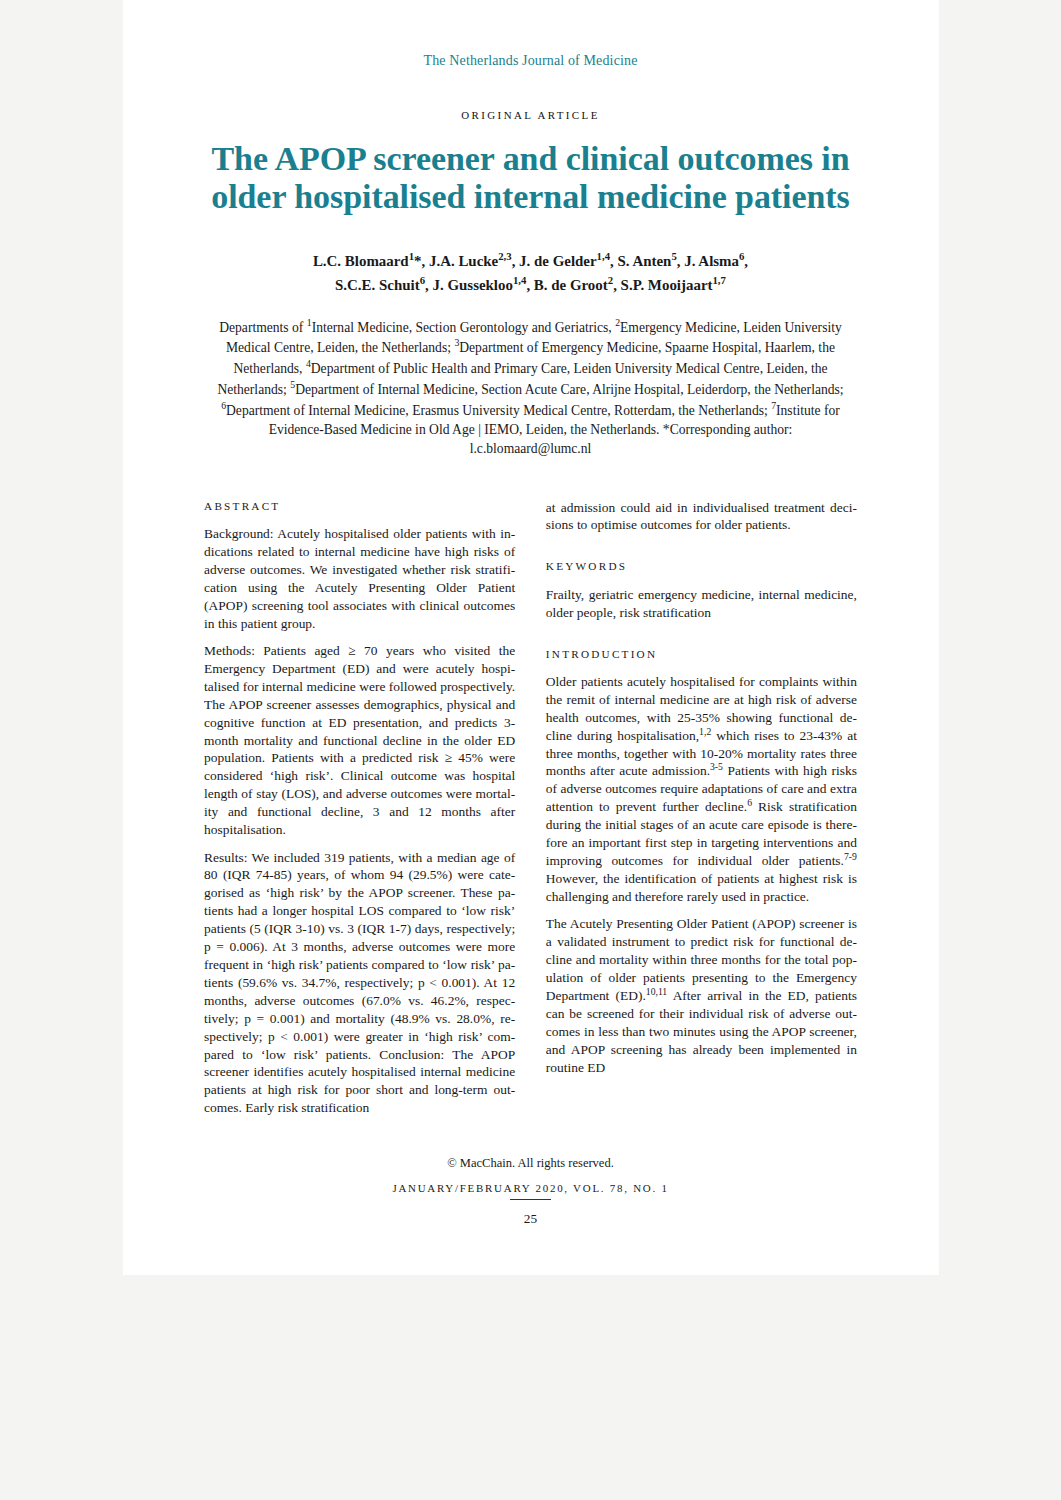The Netherlands Journal of Medicine
Original Article
The APOP screener and clinical outcomes in
older hospitalised internal medicine patients
L.C. Blomaard1*, J.A. Lucke2,3, J. de Gelder1,4, S. Anten5, J. Alsma6,
S.C.E. Schuit6, J. Gussekloo1,4, B. de Groot2, S.P. Mooijaart1,7
Departments of 1Internal Medicine, Section Gerontology and Geriatrics, 2Emergency Medicine, Leiden University Medical Centre, Leiden, the Netherlands; 3Department of Emergency Medicine, Spaarne Hospital, Haarlem, the Netherlands, 4Department of Public Health and Primary Care, Leiden University Medical Centre, Leiden, the Netherlands; 5Department of Internal Medicine, Section Acute Care, Alrijne Hospital, Leiderdorp, the Netherlands; 6Department of Internal Medicine, Erasmus University Medical Centre, Rotterdam, the Netherlands; 7Institute for Evidence-Based Medicine in Old Age | IEMO, Leiden, the Netherlands. *Corresponding author: l.c.blomaard@lumc.nl
Abstract
Background: Acutely hospitalised older patients with indications related to internal medicine have high risks of adverse outcomes. We investigated whether risk stratification using the Acutely Presenting Older Patient (APOP) screening tool associates with clinical outcomes in this patient group.
Methods: Patients aged ≥ 70 years who visited the Emergency Department (ED) and were acutely hospitalised for internal medicine were followed prospectively. The APOP screener assesses demographics, physical and cognitive function at ED presentation, and predicts 3-month mortality and functional decline in the older ED population. Patients with a predicted risk ≥ 45% were considered ‘high risk’. Clinical outcome was hospital length of stay (LOS), and adverse outcomes were mortality and functional decline, 3 and 12 months after hospitalisation.
Results: We included 319 patients, with a median age of 80 (IQR 74-85) years, of whom 94 (29.5%) were categorised as ‘high risk’ by the APOP screener. These patients had a longer hospital LOS compared to ‘low risk’ patients (5 (IQR 3-10) vs. 3 (IQR 1-7) days, respectively; p = 0.006). At 3 months, adverse outcomes were more frequent in ‘high risk’ patients compared to ‘low risk’ patients (59.6% vs. 34.7%, respectively; p < 0.001). At 12 months, adverse outcomes (67.0% vs. 46.2%, respectively; p = 0.001) and mortality (48.9% vs. 28.0%, respectively; p < 0.001) were greater in ‘high risk’ compared to ‘low risk’ patients. Conclusion: The APOP screener identifies acutely hospitalised internal medicine patients at high risk for poor short and long-term outcomes. Early risk stratification
at admission could aid in individualised treatment decisions to optimise outcomes for older patients.
Keywords
Frailty, geriatric emergency medicine, internal medicine, older people, risk stratification
Introduction
Older patients acutely hospitalised for complaints within the remit of internal medicine are at high risk of adverse health outcomes, with 25-35% showing functional decline during hospitalisation,1,2 which rises to 23-43% at three months, together with 10-20% mortality rates three months after acute admission.3-5 Patients with high risks of adverse outcomes require adaptations of care and extra attention to prevent further decline.6 Risk stratification during the initial stages of an acute care episode is therefore an important first step in targeting interventions and improving outcomes for individual older patients.7-9 However, the identification of patients at highest risk is challenging and therefore rarely used in practice.
The Acutely Presenting Older Patient (APOP) screener is a validated instrument to predict risk for functional decline and mortality within three months for the total population of older patients presenting to the Emergency Department (ED).10,11 After arrival in the ED, patients can be screened for their individual risk of adverse outcomes in less than two minutes using the APOP screener, and APOP screening has already been implemented in routine ED
© MacChain. All rights reserved.
January/February 2020, vol. 78, no. 1
25